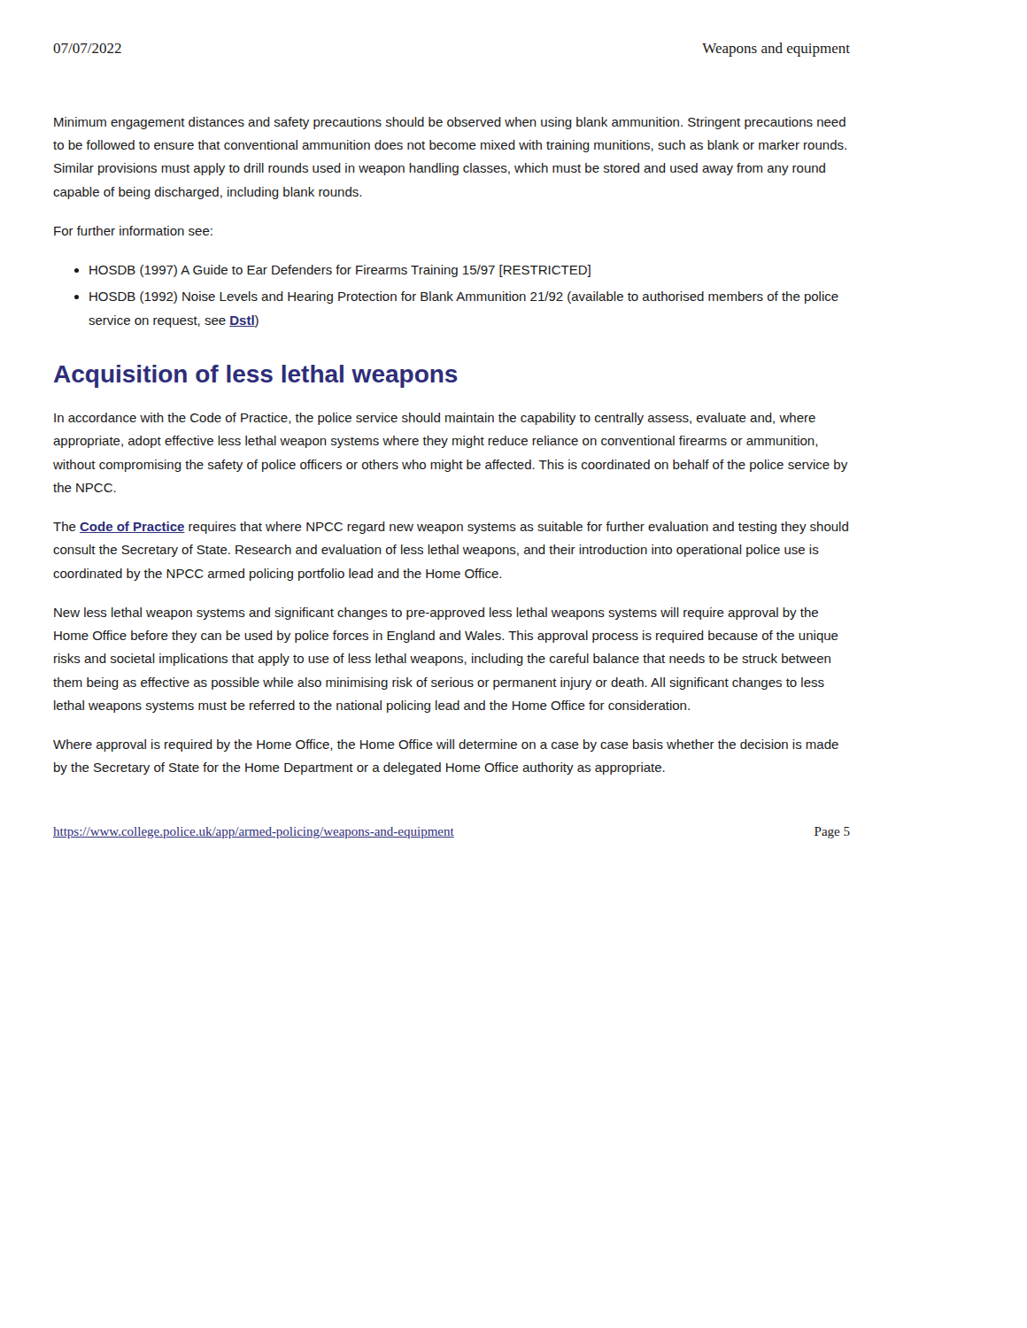07/07/2022
Weapons and equipment
Minimum engagement distances and safety precautions should be observed when using blank ammunition. Stringent precautions need to be followed to ensure that conventional ammunition does not become mixed with training munitions, such as blank or marker rounds. Similar provisions must apply to drill rounds used in weapon handling classes, which must be stored and used away from any round capable of being discharged, including blank rounds.
For further information see:
HOSDB (1997) A Guide to Ear Defenders for Firearms Training 15/97 [RESTRICTED]
HOSDB (1992) Noise Levels and Hearing Protection for Blank Ammunition 21/92 (available to authorised members of the police service on request, see Dstl)
Acquisition of less lethal weapons
In accordance with the Code of Practice, the police service should maintain the capability to centrally assess, evaluate and, where appropriate, adopt effective less lethal weapon systems where they might reduce reliance on conventional firearms or ammunition, without compromising the safety of police officers or others who might be affected. This is coordinated on behalf of the police service by the NPCC.
The Code of Practice requires that where NPCC regard new weapon systems as suitable for further evaluation and testing they should consult the Secretary of State. Research and evaluation of less lethal weapons, and their introduction into operational police use is coordinated by the NPCC armed policing portfolio lead and the Home Office.
New less lethal weapon systems and significant changes to pre-approved less lethal weapons systems will require approval by the Home Office before they can be used by police forces in England and Wales. This approval process is required because of the unique risks and societal implications that apply to use of less lethal weapons, including the careful balance that needs to be struck between them being as effective as possible while also minimising risk of serious or permanent injury or death. All significant changes to less lethal weapons systems must be referred to the national policing lead and the Home Office for consideration.
Where approval is required by the Home Office, the Home Office will determine on a case by case basis whether the decision is made by the Secretary of State for the Home Department or a delegated Home Office authority as appropriate.
https://www.college.police.uk/app/armed-policing/weapons-and-equipment
Page 5